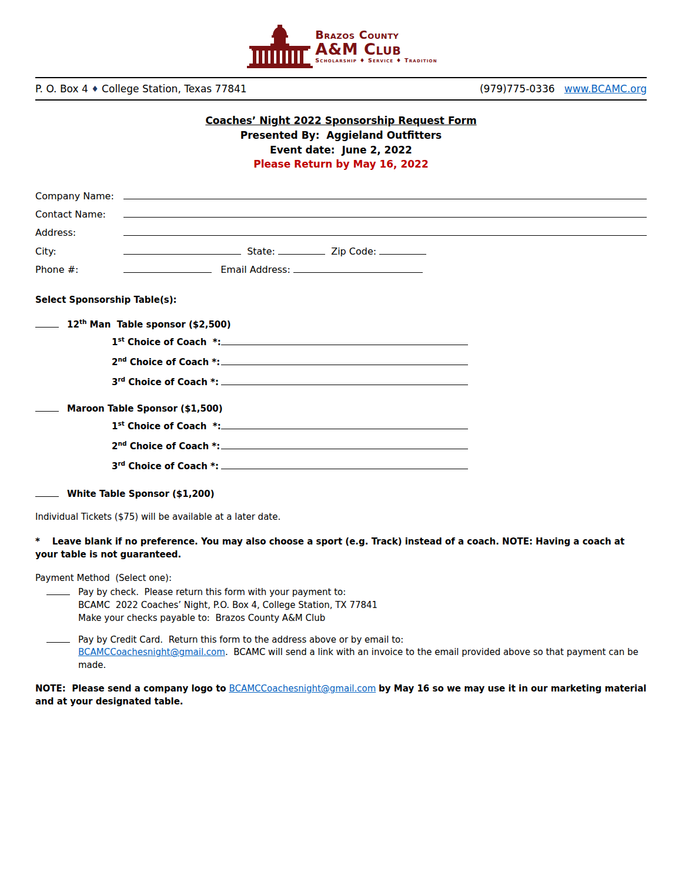| | Brazos County A&M Club Scholarship ♦ Service ♦ Tradition |
P. O. Box 4 ♦ College Station, Texas 77841 (979)775-0336 www.BCAMC.org
Coaches’ Night 2022 Sponsorship Request Form
Presented By: Aggieland Outfitters
Event date: June 2, 2022
Please Return by May 16, 2022
| Company Name: | |
| Contact Name: | |
| Address: | |
| City: | State: Zip Code: |
| Phone #: | Email Address: |
Select Sponsorship Table(s):
12th Man Table sponsor ($2,500)
| 1 st Choice of Coach *: | |
| 2 nd Choice of Coach *: | |
| 3 rd Choice of Coach *: | |
Maroon Table Sponsor ($1,500)
| 1 st Choice of Coach *: | |
| 2 nd Choice of Coach *: | |
| 3 rd Choice of Coach *: | |
White Table Sponsor ($1,200)
Individual Tickets ($75) will be available at a later date.
* Leave blank if no preference. You may also choose a sport (e.g. Track) instead of a coach. NOTE: Having a coach at your table is not guaranteed.
Payment Method (Select one):
| | Pay by check. Please return this form with your payment to: BCAMC 2022 Coaches’ Night, P.O. Box 4, College Station, TX 77841 Make your checks payable to: Brazos County A&M Club |
| | Pay by Credit Card. Return this form to the address above or by email to: BCAMCCoachesnight@gmail.com . BCAMC will send a link with an invoice to the email provided above so that payment can be made. |
NOTE: Please send a company logo to BCAMCCoachesnight@gmail.com by May 16 so we may use it in our marketing material and at your designated table.